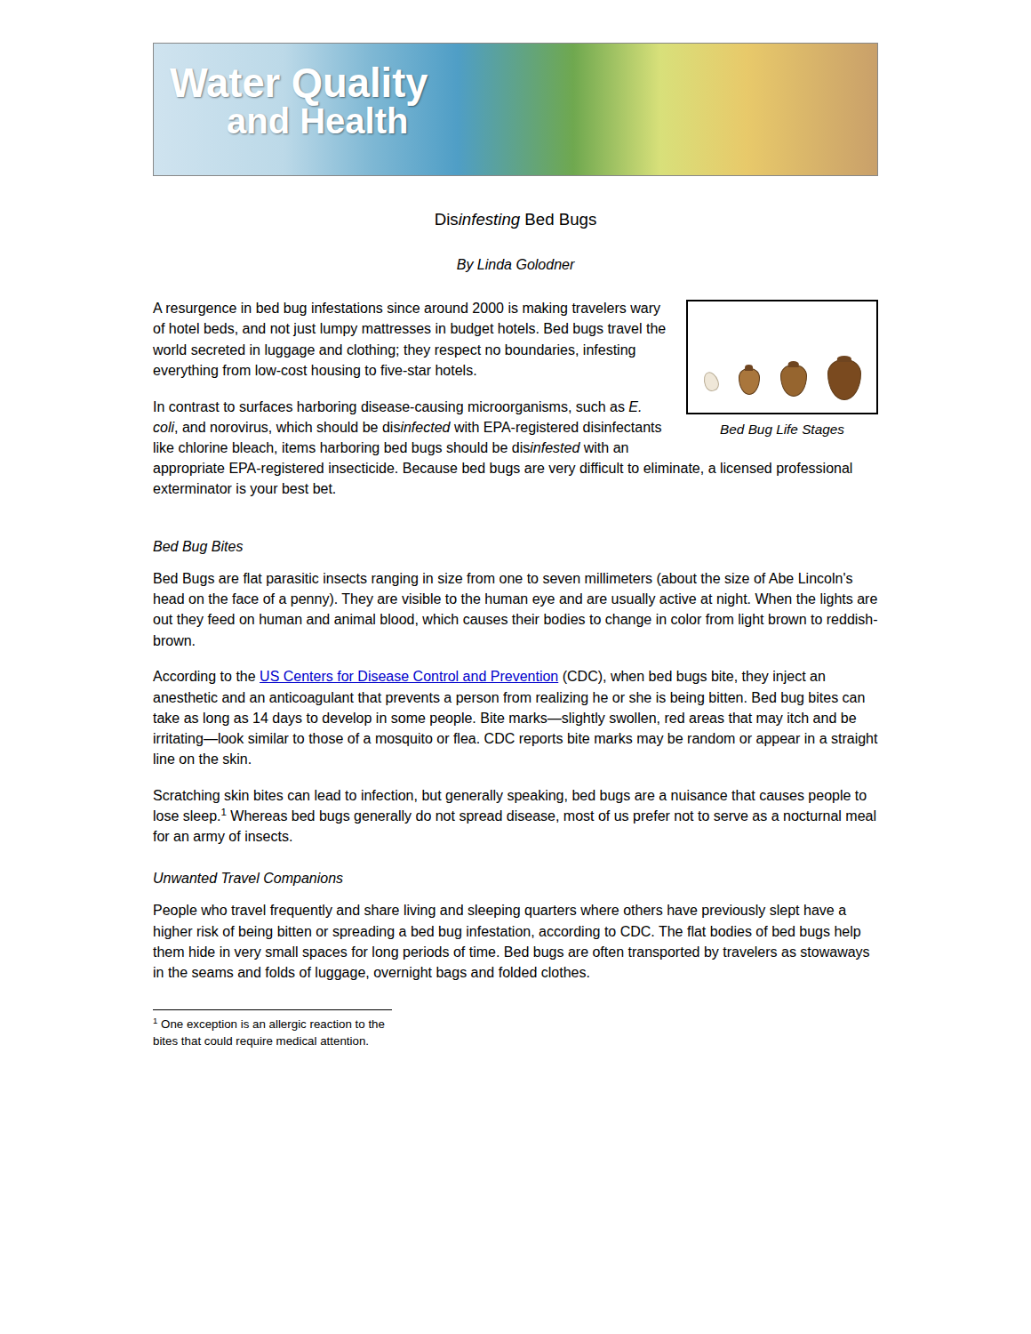Water Quality and Health
Disinfesting Bed Bugs
By Linda Golodner
Bed Bug Life Stages
A resurgence in bed bug infestations since around 2000 is making travelers wary of hotel beds, and not just lumpy mattresses in budget hotels. Bed bugs travel the world secreted in luggage and clothing; they respect no boundaries, infesting everything from low-cost housing to five-star hotels.
In contrast to surfaces harboring disease-causing microorganisms, such as E. coli, and norovirus, which should be disinfected with EPA-registered disinfectants like chlorine bleach, items harboring bed bugs should be disinfested with an appropriate EPA-registered insecticide. Because bed bugs are very difficult to eliminate, a licensed professional exterminator is your best bet.
Bed Bug Bites
Bed Bugs are flat parasitic insects ranging in size from one to seven millimeters (about the size of Abe Lincoln's head on the face of a penny). They are visible to the human eye and are usually active at night. When the lights are out they feed on human and animal blood, which causes their bodies to change in color from light brown to reddish-brown.
According to the US Centers for Disease Control and Prevention (CDC), when bed bugs bite, they inject an anesthetic and an anticoagulant that prevents a person from realizing he or she is being bitten. Bed bug bites can take as long as 14 days to develop in some people. Bite marks—slightly swollen, red areas that may itch and be irritating—look similar to those of a mosquito or flea. CDC reports bite marks may be random or appear in a straight line on the skin.
Scratching skin bites can lead to infection, but generally speaking, bed bugs are a nuisance that causes people to lose sleep.1 Whereas bed bugs generally do not spread disease, most of us prefer not to serve as a nocturnal meal for an army of insects.
Unwanted Travel Companions
People who travel frequently and share living and sleeping quarters where others have previously slept have a higher risk of being bitten or spreading a bed bug infestation, according to CDC. The flat bodies of bed bugs help them hide in very small spaces for long periods of time. Bed bugs are often transported by travelers as stowaways in the seams and folds of luggage, overnight bags and folded clothes.
1 One exception is an allergic reaction to the bites that could require medical attention.